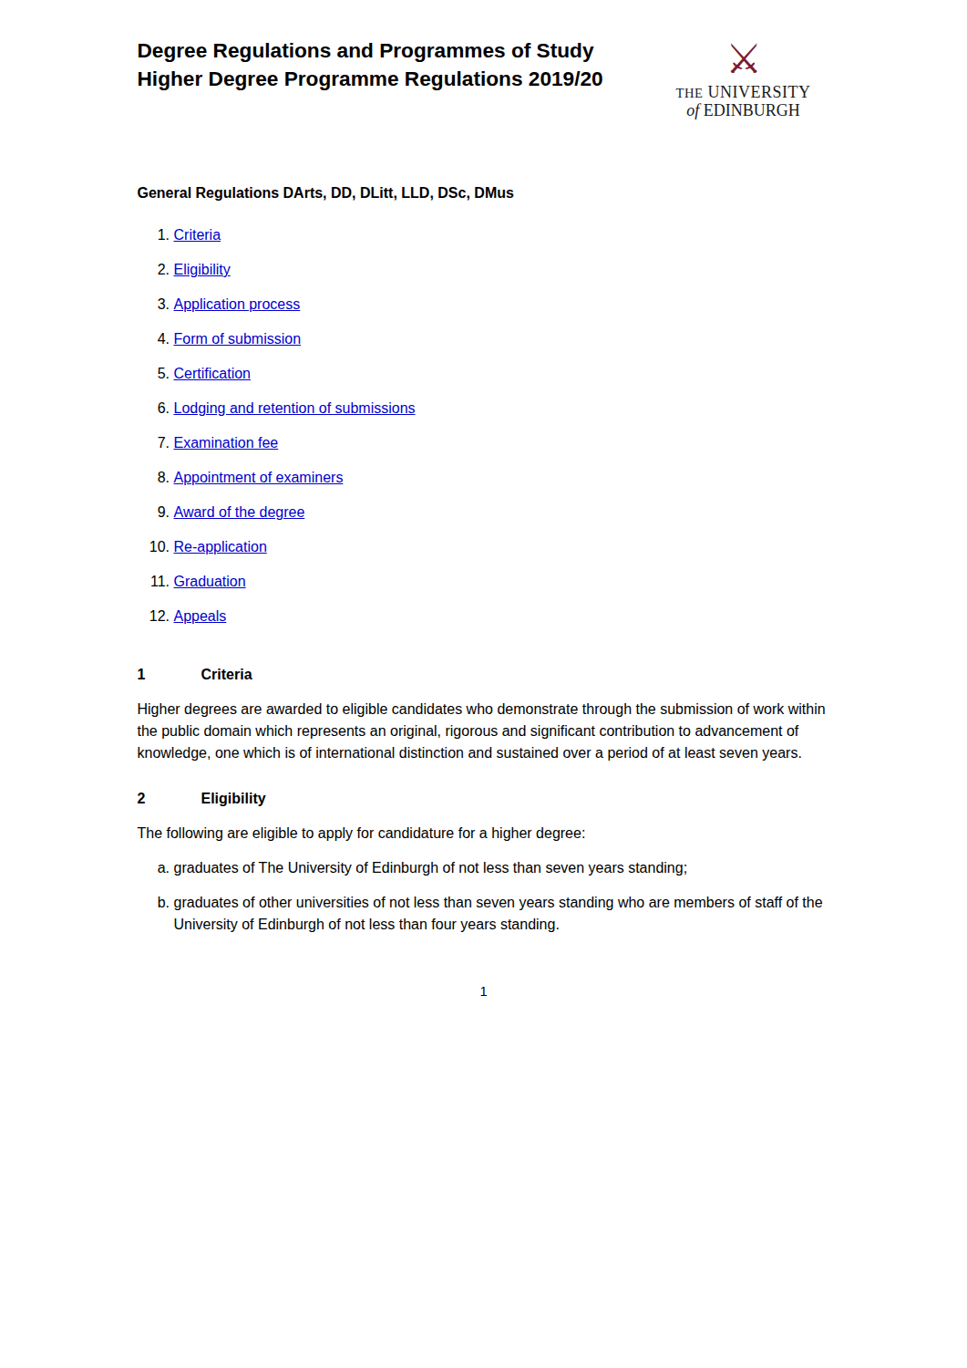⚔ THE UNIVERSITY of EDINBURGH
Degree Regulations and Programmes of Study Higher Degree Programme Regulations 2019/20
General Regulations DArts, DD, DLitt, LLD, DSc, DMus
Criteria
Eligibility
Application process
Form of submission
Certification
Lodging and retention of submissions
Examination fee
Appointment of examiners
Award of the degree
Re-application
Graduation
Appeals
1 Criteria
Higher degrees are awarded to eligible candidates who demonstrate through the submission of work within the public domain which represents an original, rigorous and significant contribution to advancement of knowledge, one which is of international distinction and sustained over a period of at least seven years.
2 Eligibility
The following are eligible to apply for candidature for a higher degree:
graduates of The University of Edinburgh of not less than seven years standing;
graduates of other universities of not less than seven years standing who are members of staff of the University of Edinburgh of not less than four years standing.
1